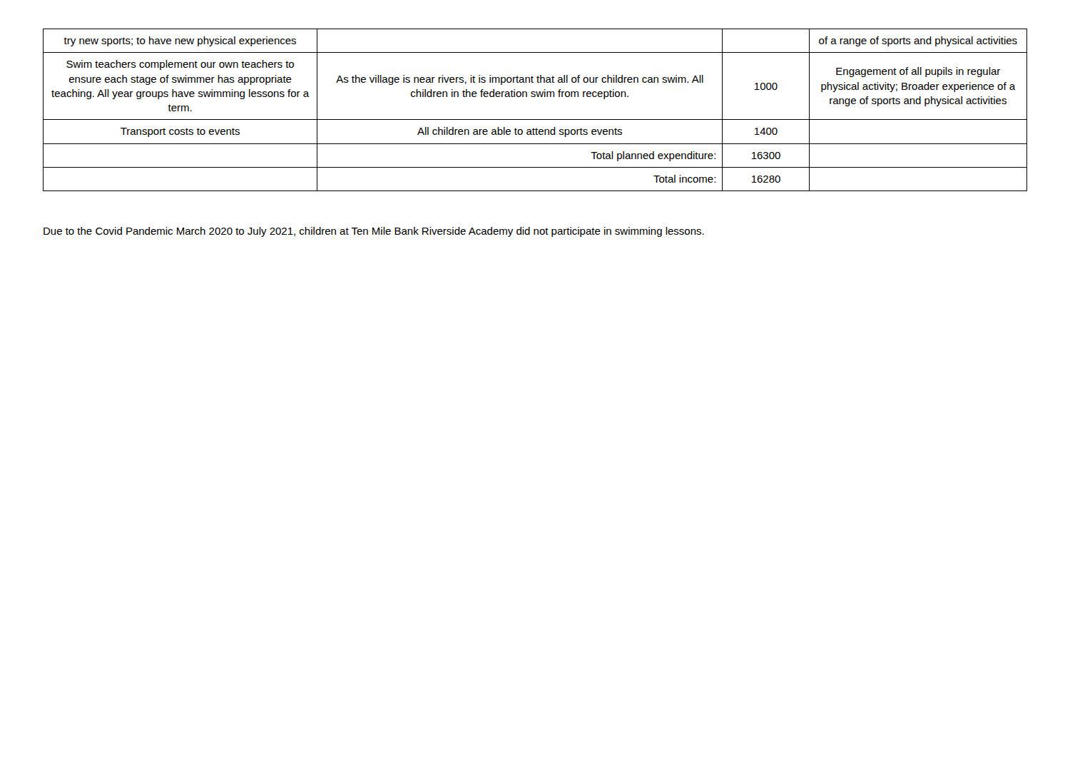| try new sports; to have new physical experiences | | | of a range of sports and physical activities |
| Swim teachers complement our own teachers to ensure each stage of swimmer has appropriate teaching. All year groups have swimming lessons for a term. | As the village is near rivers, it is important that all of our children can swim. All children in the federation swim from reception. | 1000 | Engagement of all pupils in regular physical activity; Broader experience of a range of sports and physical activities |
| Transport costs to events | All children are able to attend sports events | 1400 | |
| | Total planned expenditure: | 16300 | |
| | Total income: | 16280 | |
Due to the Covid Pandemic March 2020 to July 2021, children at Ten Mile Bank Riverside Academy did not participate in swimming lessons.